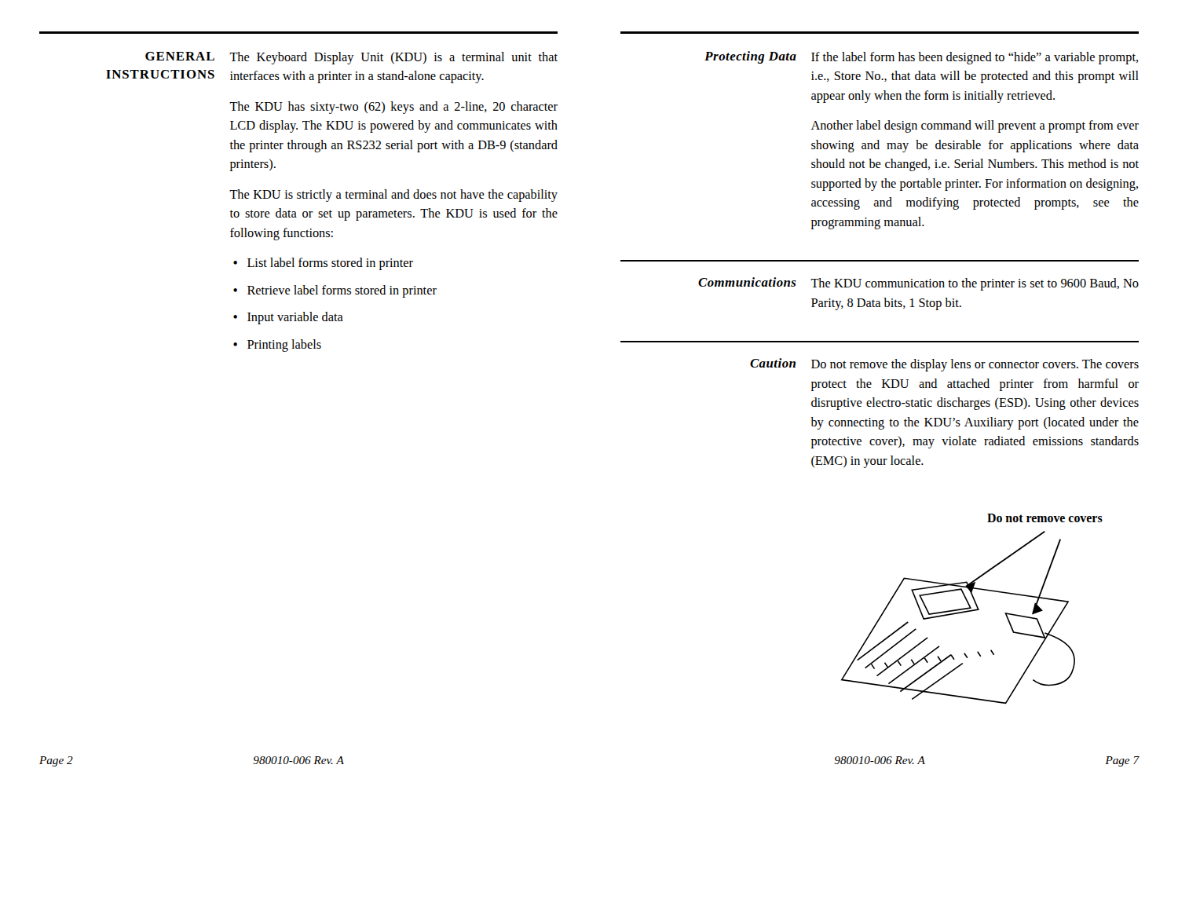General
Instructions
The Keyboard Display Unit (KDU) is a terminal unit that interfaces with a printer in a stand-alone capacity.
The KDU has sixty-two (62) keys and a 2-line, 20 character LCD display. The KDU is powered by and communicates with the printer through an RS232 serial port with a DB-9 (standard printers).
The KDU is strictly a terminal and does not have the capability to store data or set up parameters. The KDU is used for the following functions:
List label forms stored in printer
Retrieve label forms stored in printer
Input variable data
Printing labels
Page 2
980010-006 Rev. A
Protecting Data
If the label form has been designed to “hide” a variable prompt, i.e., Store No., that data will be protected and this prompt will appear only when the form is initially retrieved.
Another label design command will prevent a prompt from ever showing and may be desirable for applications where data should not be changed, i.e. Serial Numbers. This method is not supported by the portable printer. For information on designing, accessing and modifying protected prompts, see the programming manual.
Communications
The KDU communication to the printer is set to 9600 Baud, No Parity, 8 Data bits, 1 Stop bit.
Caution
Do not remove the display lens or connector covers. The covers protect the KDU and attached printer from harmful or disruptive electro-static discharges (ESD). Using other devices by connecting to the KDU’s Auxiliary port (located under the protective cover), may violate radiated emissions standards (EMC) in your locale.
Do not remove covers
980010-006 Rev. A
Page 7